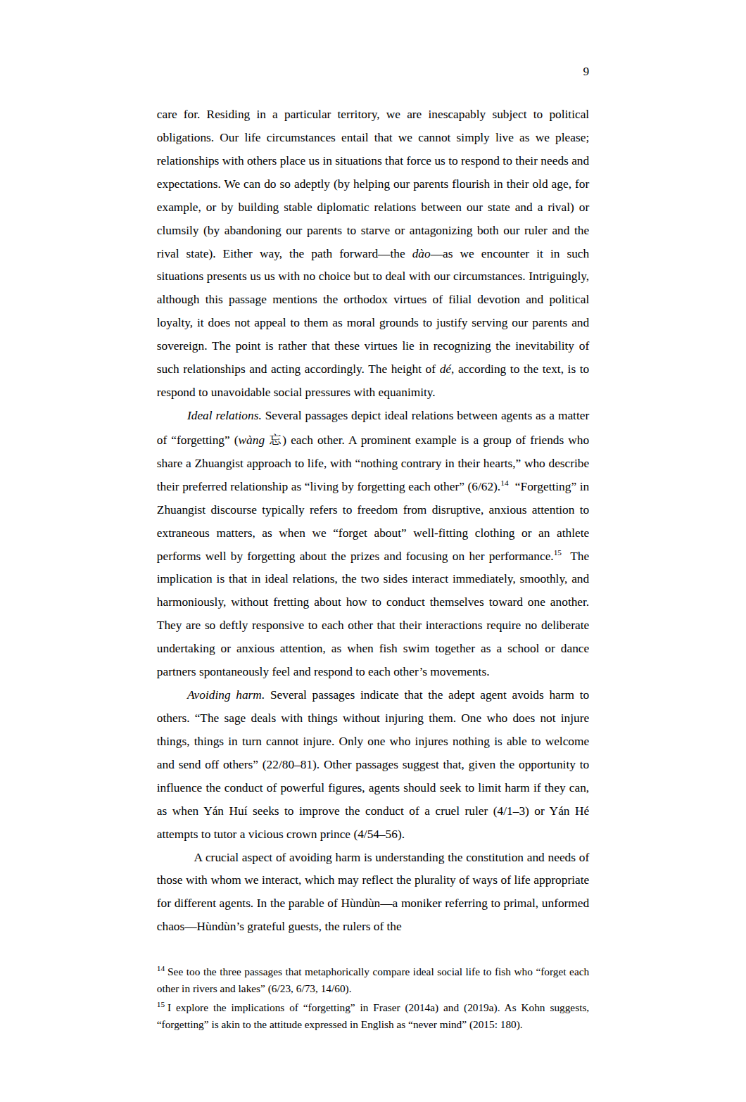9
care for. Residing in a particular territory, we are inescapably subject to political obligations. Our life circumstances entail that we cannot simply live as we please; relationships with others place us in situations that force us to respond to their needs and expectations. We can do so adeptly (by helping our parents flourish in their old age, for example, or by building stable diplomatic relations between our state and a rival) or clumsily (by abandoning our parents to starve or antagonizing both our ruler and the rival state). Either way, the path forward—the dào—as we encounter it in such situations presents us us with no choice but to deal with our circumstances. Intriguingly, although this passage mentions the orthodox virtues of filial devotion and political loyalty, it does not appeal to them as moral grounds to justify serving our parents and sovereign. The point is rather that these virtues lie in recognizing the inevitability of such relationships and acting accordingly. The height of dé, according to the text, is to respond to unavoidable social pressures with equanimity.
Ideal relations. Several passages depict ideal relations between agents as a matter of “forgetting” (wàng 忘) each other. A prominent example is a group of friends who share a Zhuangist approach to life, with “nothing contrary in their hearts,” who describe their preferred relationship as “living by forgetting each other” (6/62).14 “Forgetting” in Zhuangist discourse typically refers to freedom from disruptive, anxious attention to extraneous matters, as when we “forget about” well-fitting clothing or an athlete performs well by forgetting about the prizes and focusing on her performance.15 The implication is that in ideal relations, the two sides interact immediately, smoothly, and harmoniously, without fretting about how to conduct themselves toward one another. They are so deftly responsive to each other that their interactions require no deliberate undertaking or anxious attention, as when fish swim together as a school or dance partners spontaneously feel and respond to each other’s movements.
Avoiding harm. Several passages indicate that the adept agent avoids harm to others. “The sage deals with things without injuring them. One who does not injure things, things in turn cannot injure. Only one who injures nothing is able to welcome and send off others” (22/80–81). Other passages suggest that, given the opportunity to influence the conduct of powerful figures, agents should seek to limit harm if they can, as when Yán Huí seeks to improve the conduct of a cruel ruler (4/1–3) or Yán Hé attempts to tutor a vicious crown prince (4/54–56).
A crucial aspect of avoiding harm is understanding the constitution and needs of those with whom we interact, which may reflect the plurality of ways of life appropriate for different agents. In the parable of Hùndùn—a moniker referring to primal, unformed chaos—Hùndùn’s grateful guests, the rulers of the
14 See too the three passages that metaphorically compare ideal social life to fish who “forget each other in rivers and lakes” (6/23, 6/73, 14/60).
15 I explore the implications of “forgetting” in Fraser (2014a) and (2019a). As Kohn suggests, “forgetting” is akin to the attitude expressed in English as “never mind” (2015: 180).